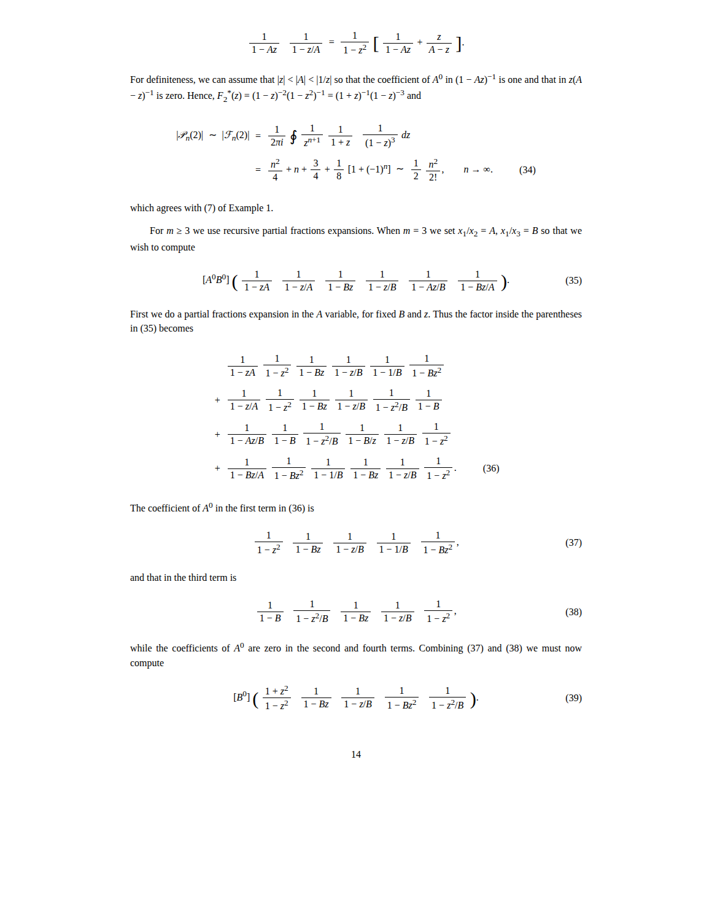11 − Az 11 − z/A = 11 − z2 [ 11 − Az + zA − z ].
For definiteness, we can assume that |z| < |A| < |1/z| so that the coefficient of A0 in (1 − Az)−1 is one and that in z(A − z)−1 is zero. Hence, F2*(z) = (1 − z)−2(1 − z2)−1 = (1 + z)−1(1 − z)−3 and
| / 𝒫 n (2)/ ∼ / ℱ n (2)/ | = | 1 2 πi ∮ 1 z n +1 1 1 + z 1 (1 − z ) 3 dz | |
| | = | n 2 4 + n + 3 4 + 1 8 [1 + (−1) n ] ∼ 1 2 n 2 2! , n → ∞. | (34) |
which agrees with (7) of Example 1.
For m ≥ 3 we use recursive partial fractions expansions. When m = 3 we set x1/x2 = A, x1/x3 = B so that we wish to compute
[A0B0] ( 11 − zA 11 − z/A 11 − Bz 11 − z/B 11 − Az/B 11 − Bz/A ). (35)
First we do a partial fractions expansion in the A variable, for fixed B and z. Thus the factor inside the parentheses in (35) becomes
| | 1 1 − zA 1 1 − z 2 1 1 − Bz 1 1 − z / B 1 1 − 1/ B 1 1 − Bz 2 | |
| + | 1 1 − z / A 1 1 − z 2 1 1 − Bz 1 1 − z / B 1 1 − z 2 / B 1 1 − B | |
| + | 1 1 − Az / B 1 1 − B 1 1 − z 2 / B 1 1 − B / z 1 1 − z / B 1 1 − z 2 | |
| + | 1 1 − Bz / A 1 1 − Bz 2 1 1 − 1/ B 1 1 − Bz 1 1 − z / B 1 1 − z 2 . | (36) |
The coefficient of A0 in the first term in (36) is
11 − z2 11 − Bz 11 − z/B 11 − 1/B 11 − Bz2, (37)
and that in the third term is
11 − B 11 − z2/B 11 − Bz 11 − z/B 11 − z2, (38)
while the coefficients of A0 are zero in the second and fourth terms. Combining (37) and (38) we must now compute
[B0] ( 1 + z21 − z2 11 − Bz 11 − z/B 11 − Bz2 11 − z2/B ). (39)
14